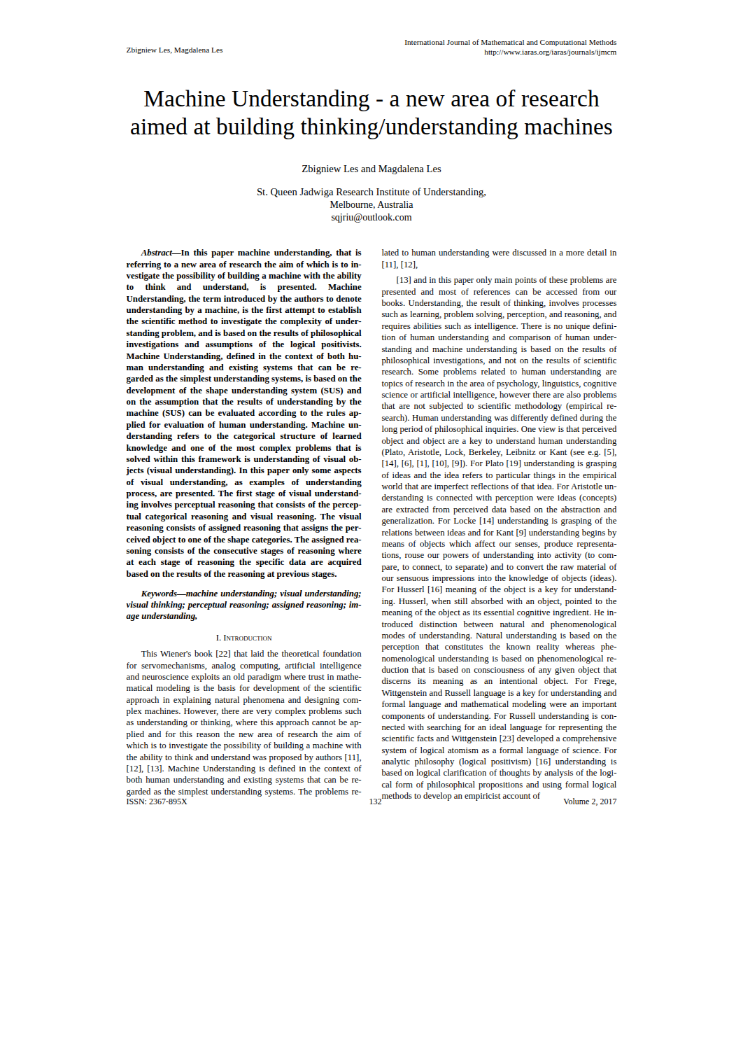Zbigniew Les, Magdalena Les
International Journal of Mathematical and Computational Methods
http://www.iaras.org/iaras/journals/ijmcm
Machine Understanding - a new area of research
aimed at building thinking/understanding machines
Zbigniew Les and Magdalena Les
St. Queen Jadwiga Research Institute of Understanding,
Melbourne, Australia
sqjriu@outlook.com
Abstract—In this paper machine understanding, that is referring to a new area of research the aim of which is to investigate the possibility of building a machine with the ability to think and understand, is presented. Machine Understanding, the term introduced by the authors to denote understanding by a machine, is the first attempt to establish the scientific method to investigate the complexity of understanding problem, and is based on the results of philosophical investigations and assumptions of the logical positivists. Machine Understanding, defined in the context of both human understanding and existing systems that can be regarded as the simplest understanding systems, is based on the development of the shape understanding system (SUS) and on the assumption that the results of understanding by the machine (SUS) can be evaluated according to the rules applied for evaluation of human understanding. Machine understanding refers to the categorical structure of learned knowledge and one of the most complex problems that is solved within this framework is understanding of visual objects (visual understanding). In this paper only some aspects of visual understanding, as examples of understanding process, are presented. The first stage of visual understanding involves perceptual reasoning that consists of the perceptual categorical reasoning and visual reasoning. The visual reasoning consists of assigned reasoning that assigns the perceived object to one of the shape categories. The assigned reasoning consists of the consecutive stages of reasoning where at each stage of reasoning the specific data are acquired based on the results of the reasoning at previous stages.
Keywords—machine understanding; visual understanding; visual thinking; perceptual reasoning; assigned reasoning; image understanding,
I. Introduction
This Wiener's book [22] that laid the theoretical foundation for servomechanisms, analog computing, artificial intelligence and neuroscience exploits an old paradigm where trust in mathematical modeling is the basis for development of the scientific approach in explaining natural phenomena and designing complex machines. However, there are very complex problems such as understanding or thinking, where this approach cannot be applied and for this reason the new area of research the aim of which is to investigate the possibility of building a machine with the ability to think and understand was proposed by authors [11], [12], [13]. Machine Understanding is defined in the context of both human understanding and existing systems that can be regarded as the simplest understanding systems. The problems related to human understanding were discussed in a more detail in [11], [12],
[13] and in this paper only main points of these problems are presented and most of references can be accessed from our books. Understanding, the result of thinking, involves processes such as learning, problem solving, perception, and reasoning, and requires abilities such as intelligence. There is no unique definition of human understanding and comparison of human understanding and machine understanding is based on the results of philosophical investigations, and not on the results of scientific research. Some problems related to human understanding are topics of research in the area of psychology, linguistics, cognitive science or artificial intelligence, however there are also problems that are not subjected to scientific methodology (empirical research). Human understanding was differently defined during the long period of philosophical inquiries. One view is that perceived object and object are a key to understand human understanding (Plato, Aristotle, Lock, Berkeley, Leibnitz or Kant (see e.g. [5], [14], [6], [1], [10], [9]). For Plato [19] understanding is grasping of ideas and the idea refers to particular things in the empirical world that are imperfect reflections of that idea. For Aristotle understanding is connected with perception were ideas (concepts) are extracted from perceived data based on the abstraction and generalization. For Locke [14] understanding is grasping of the relations between ideas and for Kant [9] understanding begins by means of objects which affect our senses, produce representations, rouse our powers of understanding into activity (to compare, to connect, to separate) and to convert the raw material of our sensuous impressions into the knowledge of objects (ideas). For Husserl [16] meaning of the object is a key for understanding. Husserl, when still absorbed with an object, pointed to the meaning of the object as its essential cognitive ingredient. He introduced distinction between natural and phenomenological modes of understanding. Natural understanding is based on the perception that constitutes the known reality whereas phenomenological understanding is based on phenomenological reduction that is based on consciousness of any given object that discerns its meaning as an intentional object. For Frege, Wittgenstein and Russell language is a key for understanding and formal language and mathematical modeling were an important components of understanding. For Russell understanding is connected with searching for an ideal language for representing the scientific facts and Wittgenstein [23] developed a comprehensive system of logical atomism as a formal language of science. For analytic philosophy (logical positivism) [16] understanding is based on logical clarification of thoughts by analysis of the logical form of philosophical propositions and using formal logical methods to develop an empiricist account of
ISSN: 2367-895X
132
Volume 2, 2017